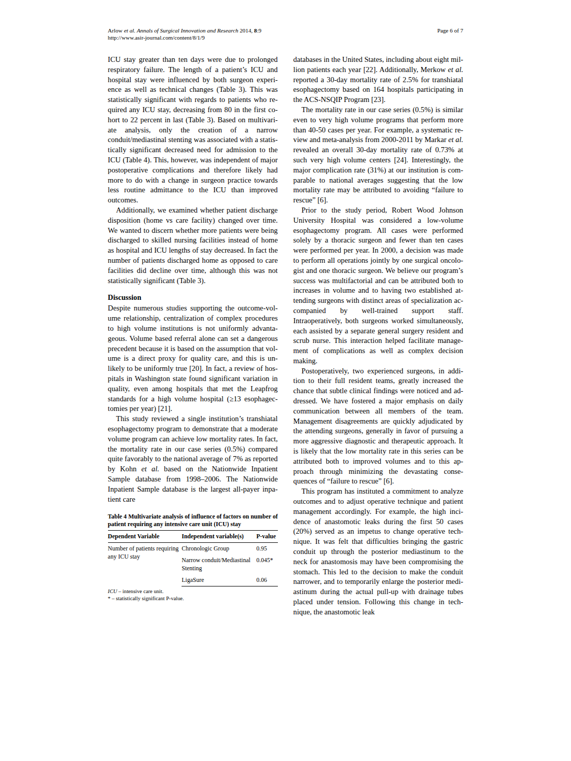Arlow et al. Annals of Surgical Innovation and Research 2014, 8:9
http://www.asir-journal.com/content/8/1/9
Page 6 of 7
ICU stay greater than ten days were due to prolonged respiratory failure. The length of a patient’s ICU and hospital stay were influenced by both surgeon experience as well as technical changes (Table 3). This was statistically significant with regards to patients who required any ICU stay, decreasing from 80 in the first cohort to 22 percent in last (Table 3). Based on multivariate analysis, only the creation of a narrow conduit/mediastinal stenting was associated with a statistically significant decreased need for admission to the ICU (Table 4). This, however, was independent of major postoperative complications and therefore likely had more to do with a change in surgeon practice towards less routine admittance to the ICU than improved outcomes.
Additionally, we examined whether patient discharge disposition (home vs care facility) changed over time. We wanted to discern whether more patients were being discharged to skilled nursing facilities instead of home as hospital and ICU lengths of stay decreased. In fact the number of patients discharged home as opposed to care facilities did decline over time, although this was not statistically significant (Table 3).
Discussion
Despite numerous studies supporting the outcome-volume relationship, centralization of complex procedures to high volume institutions is not uniformly advantageous. Volume based referral alone can set a dangerous precedent because it is based on the assumption that volume is a direct proxy for quality care, and this is unlikely to be uniformly true [20]. In fact, a review of hospitals in Washington state found significant variation in quality, even among hospitals that met the Leapfrog standards for a high volume hospital (≥13 esophagectomies per year) [21].
This study reviewed a single institution’s transhiatal esophagectomy program to demonstrate that a moderate volume program can achieve low mortality rates. In fact, the mortality rate in our case series (0.5%) compared quite favorably to the national average of 7% as reported by Kohn et al. based on the Nationwide Inpatient Sample database from 1998–2006. The Nationwide Inpatient Sample database is the largest all-payer inpatient care
Table 4 Multivariate analysis of influence of factors on number of patient requiring any intensive care unit (ICU) stay
| Dependent Variable | Independent variable(s) | P-value |
| --- | --- | --- |
| Number of patients requiring any ICU stay | Chronologic Group | 0.95 |
| Narrow conduit/Mediastinal Stenting | 0.045* |
| LigaSure | 0.06 |
ICU – intensive care unit.
* – statistically significant P-value.
databases in the United States, including about eight million patients each year [22]. Additionally, Merkow et al. reported a 30-day mortality rate of 2.5% for transhiatal esophagectomy based on 164 hospitals participating in the ACS-NSQIP Program [23].
The mortality rate in our case series (0.5%) is similar even to very high volume programs that perform more than 40-50 cases per year. For example, a systematic review and meta-analysis from 2000-2011 by Markar et al. revealed an overall 30-day mortality rate of 0.73% at such very high volume centers [24]. Interestingly, the major complication rate (31%) at our institution is comparable to national averages suggesting that the low mortality rate may be attributed to avoiding “failure to rescue” [6].
Prior to the study period, Robert Wood Johnson University Hospital was considered a low-volume esophagectomy program. All cases were performed solely by a thoracic surgeon and fewer than ten cases were performed per year. In 2000, a decision was made to perform all operations jointly by one surgical oncologist and one thoracic surgeon. We believe our program’s success was multifactorial and can be attributed both to increases in volume and to having two established attending surgeons with distinct areas of specialization accompanied by well-trained support staff. Intraoperatively, both surgeons worked simultaneously, each assisted by a separate general surgery resident and scrub nurse. This interaction helped facilitate management of complications as well as complex decision making.
Postoperatively, two experienced surgeons, in addition to their full resident teams, greatly increased the chance that subtle clinical findings were noticed and addressed. We have fostered a major emphasis on daily communication between all members of the team. Management disagreements are quickly adjudicated by the attending surgeons, generally in favor of pursuing a more aggressive diagnostic and therapeutic approach. It is likely that the low mortality rate in this series can be attributed both to improved volumes and to this approach through minimizing the devastating consequences of “failure to rescue” [6].
This program has instituted a commitment to analyze outcomes and to adjust operative technique and patient management accordingly. For example, the high incidence of anastomotic leaks during the first 50 cases (20%) served as an impetus to change operative technique. It was felt that difficulties bringing the gastric conduit up through the posterior mediastinum to the neck for anastomosis may have been compromising the stomach. This led to the decision to make the conduit narrower, and to temporarily enlarge the posterior mediastinum during the actual pull-up with drainage tubes placed under tension. Following this change in technique, the anastomotic leak